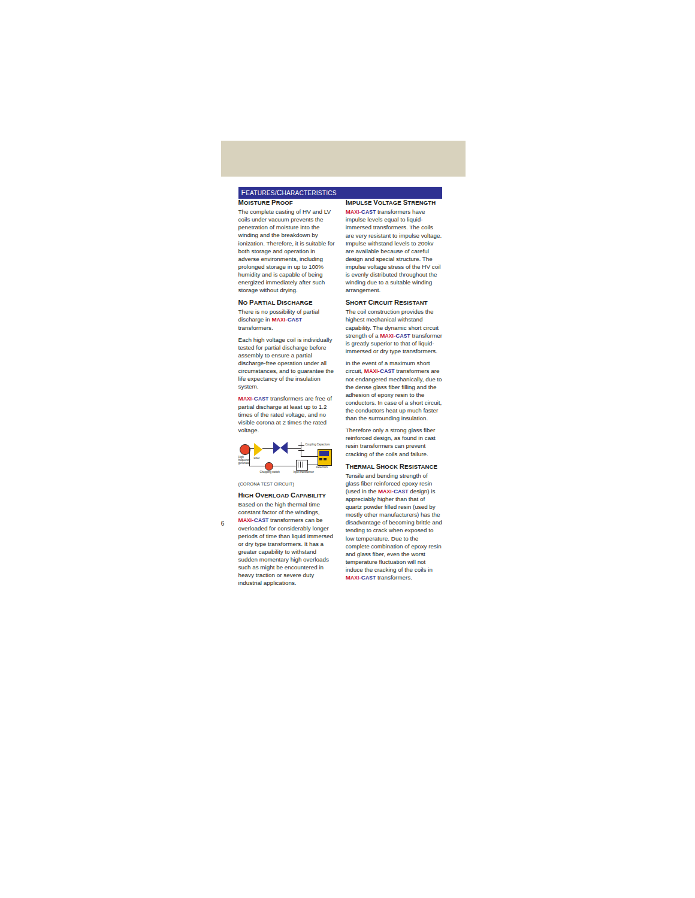FEATURES/CHARACTERISTICS
MOISTURE PROOF
The complete casting of HV and LV coils under vacuum prevents the penetration of moisture into the winding and the breakdown by ionization. Therefore, it is suitable for both storage and operation in adverse environments, including prolonged storage in up to 100% humidity and is capable of being energized immediately after such storage without drying.
NO PARTIAL DISCHARGE
There is no possibility of partial discharge in MAXI-CAST transformers.
Each high voltage coil is individually tested for partial discharge before assembly to ensure a partial discharge-free operation under all circumstances, and to guarantee the life expectancy of the insulation system.
MAXI-CAST transformers are free of partial discharge at least up to 1.2 times of the rated voltage, and no visible corona at 2 times the rated voltage.
High
frequency
generator
Filter
Coupling Capacitors
Chopping switch
Input transformer
Detectors
(CORONA TEST CIRCUIT)
HIGH OVERLOAD CAPABILITY
Based on the high thermal time constant factor of the windings, MAXI-CAST transformers can be overloaded for considerably longer periods of time than liquid immersed or dry type transformers. It has a greater capability to withstand sudden momentary high overloads such as might be encountered in heavy traction or severe duty industrial applications.
IMPULSE VOLTAGE STRENGTH
MAXI-CAST transformers have impulse levels equal to liquid-immersed transformers. The coils are very resistant to impulse voltage. Impulse withstand levels to 200kv are available because of careful design and special structure. The impulse voltage stress of the HV coil is evenly distributed throughout the winding due to a suitable winding arrangement.
SHORT CIRCUIT RESISTANT
The coil construction provides the highest mechanical withstand capability. The dynamic short circuit strength of a MAXI-CAST transformer is greatly superior to that of liquid-immersed or dry type transformers.
In the event of a maximum short circuit, MAXI-CAST transformers are not endangered mechanically, due to the dense glass fiber filling and the adhesion of epoxy resin to the conductors. In case of a short circuit, the conductors heat up much faster than the surrounding insulation.
Therefore only a strong glass fiber reinforced design, as found in cast resin transformers can prevent cracking of the coils and failure.
THERMAL SHOCK RESISTANCE
Tensile and bending strength of glass fiber reinforced epoxy resin (used in the MAXI-CAST design) is appreciably higher than that of quartz powder filled resin (used by mostly other manufacturers) has the disadvantage of becoming brittle and tending to crack when exposed to low temperature. Due to the complete combination of epoxy resin and glass fiber, even the worst temperature fluctuation will not induce the cracking of the coils in MAXI-CAST transformers.
6